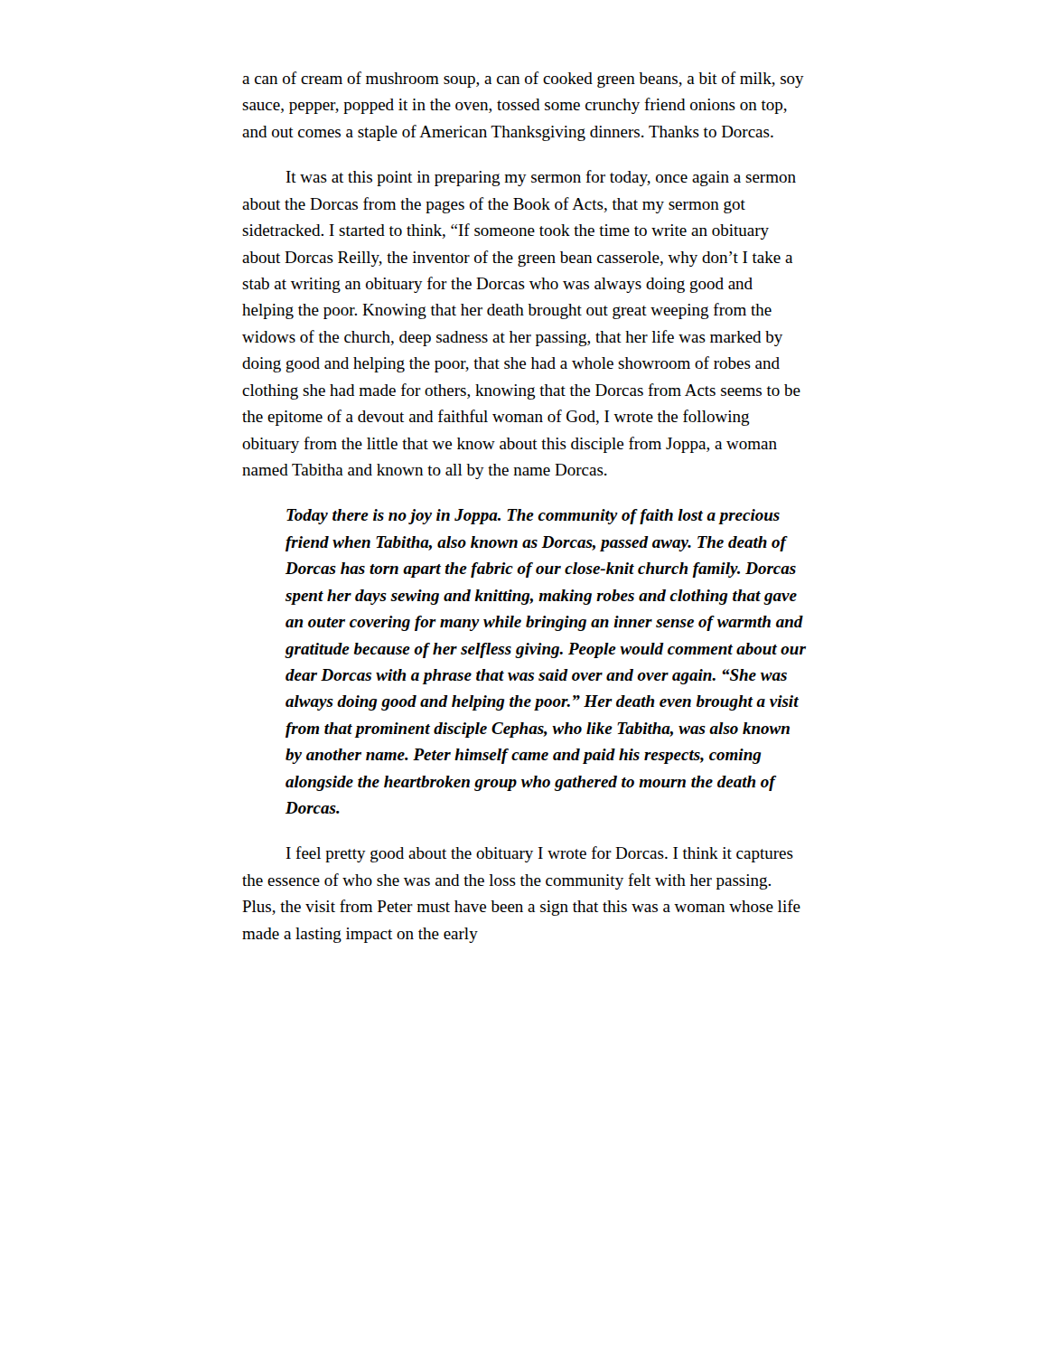a can of cream of mushroom soup, a can of cooked green beans, a bit of milk, soy sauce, pepper, popped it in the oven, tossed some crunchy friend onions on top, and out comes a staple of American Thanksgiving dinners. Thanks to Dorcas.
It was at this point in preparing my sermon for today, once again a sermon about the Dorcas from the pages of the Book of Acts, that my sermon got sidetracked. I started to think, “If someone took the time to write an obituary about Dorcas Reilly, the inventor of the green bean casserole, why don’t I take a stab at writing an obituary for the Dorcas who was always doing good and helping the poor. Knowing that her death brought out great weeping from the widows of the church, deep sadness at her passing, that her life was marked by doing good and helping the poor, that she had a whole showroom of robes and clothing she had made for others, knowing that the Dorcas from Acts seems to be the epitome of a devout and faithful woman of God, I wrote the following obituary from the little that we know about this disciple from Joppa, a woman named Tabitha and known to all by the name Dorcas.
Today there is no joy in Joppa. The community of faith lost a precious friend when Tabitha, also known as Dorcas, passed away. The death of Dorcas has torn apart the fabric of our close-knit church family. Dorcas spent her days sewing and knitting, making robes and clothing that gave an outer covering for many while bringing an inner sense of warmth and gratitude because of her selfless giving. People would comment about our dear Dorcas with a phrase that was said over and over again. “She was always doing good and helping the poor.” Her death even brought a visit from that prominent disciple Cephas, who like Tabitha, was also known by another name. Peter himself came and paid his respects, coming alongside the heartbroken group who gathered to mourn the death of Dorcas.
I feel pretty good about the obituary I wrote for Dorcas. I think it captures the essence of who she was and the loss the community felt with her passing. Plus, the visit from Peter must have been a sign that this was a woman whose life made a lasting impact on the early